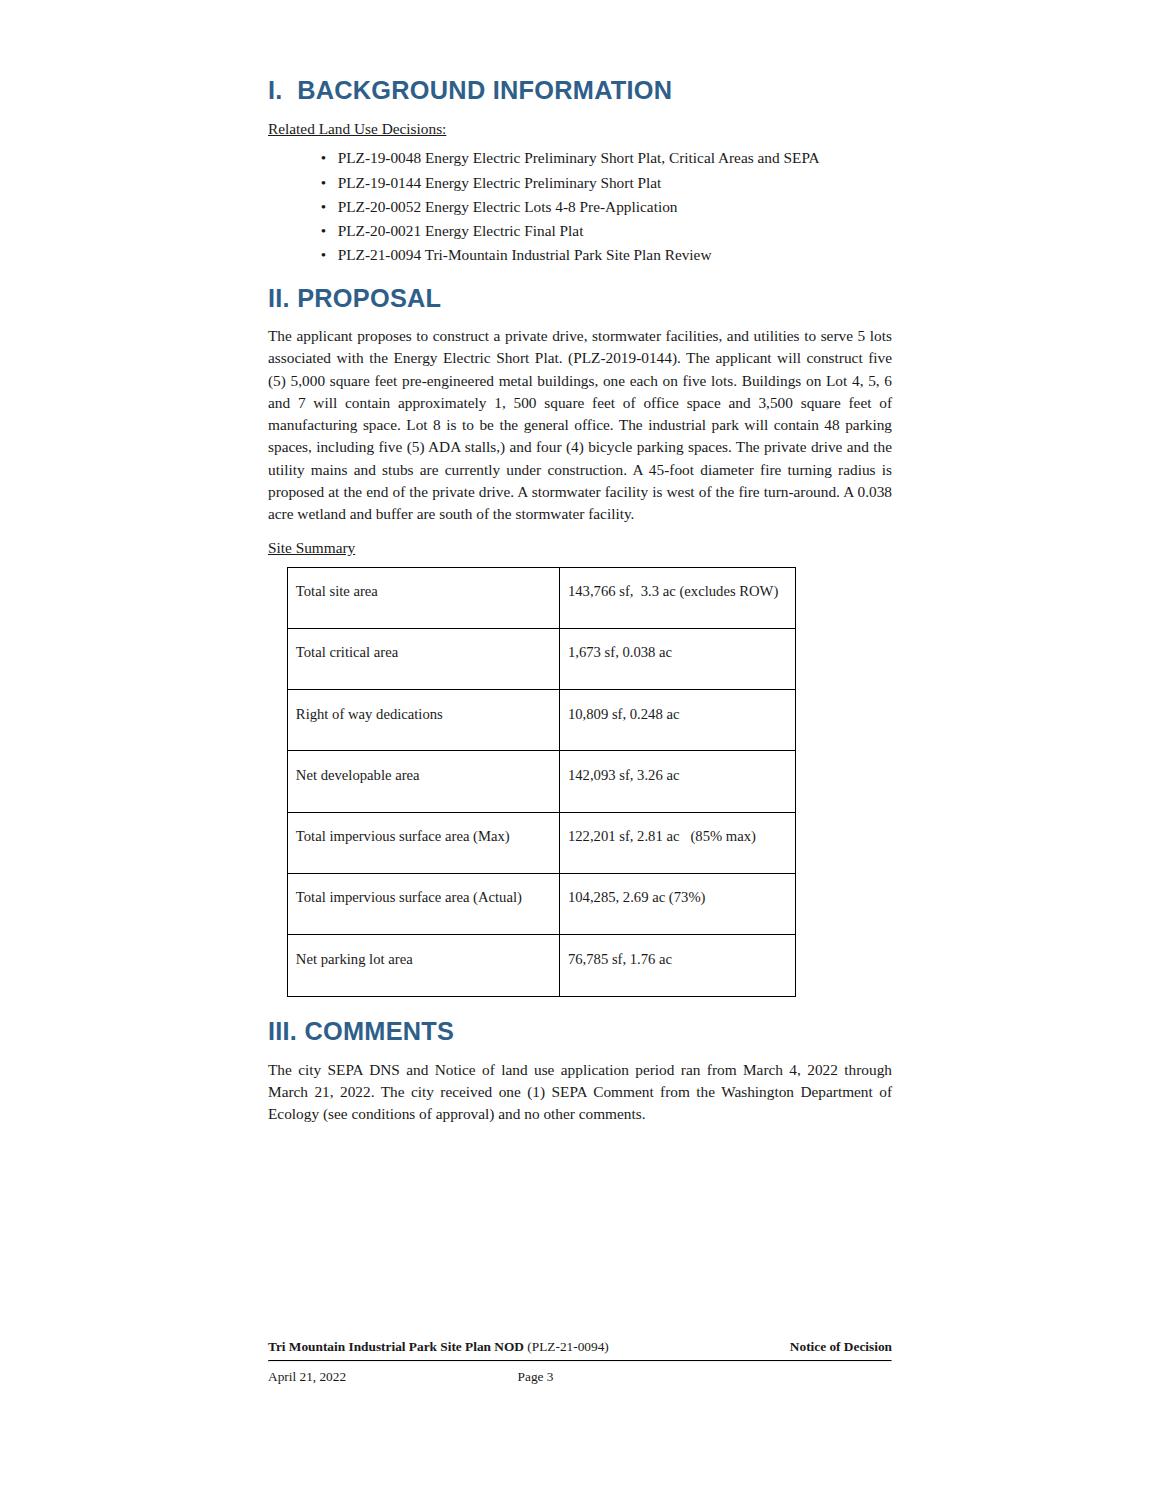I. BACKGROUND INFORMATION
Related Land Use Decisions:
PLZ-19-0048 Energy Electric Preliminary Short Plat, Critical Areas and SEPA
PLZ-19-0144 Energy Electric Preliminary Short Plat
PLZ-20-0052 Energy Electric Lots 4-8 Pre-Application
PLZ-20-0021 Energy Electric Final Plat
PLZ-21-0094 Tri-Mountain Industrial Park Site Plan Review
II. PROPOSAL
The applicant proposes to construct a private drive, stormwater facilities, and utilities to serve 5 lots associated with the Energy Electric Short Plat. (PLZ-2019-0144). The applicant will construct five (5) 5,000 square feet pre-engineered metal buildings, one each on five lots. Buildings on Lot 4, 5, 6 and 7 will contain approximately 1, 500 square feet of office space and 3,500 square feet of manufacturing space. Lot 8 is to be the general office. The industrial park will contain 48 parking spaces, including five (5) ADA stalls,) and four (4) bicycle parking spaces. The private drive and the utility mains and stubs are currently under construction. A 45-foot diameter fire turning radius is proposed at the end of the private drive. A stormwater facility is west of the fire turn-around. A 0.038 acre wetland and buffer are south of the stormwater facility.
Site Summary
| Total site area | 143,766 sf, 3.3 ac (excludes ROW) |
| Total critical area | 1,673 sf, 0.038 ac |
| Right of way dedications | 10,809 sf, 0.248 ac |
| Net developable area | 142,093 sf, 3.26 ac |
| Total impervious surface area (Max) | 122,201 sf, 2.81 ac (85% max) |
| Total impervious surface area (Actual) | 104,285, 2.69 ac (73%) |
| Net parking lot area | 76,785 sf, 1.76 ac |
III. COMMENTS
The city SEPA DNS and Notice of land use application period ran from March 4, 2022 through March 21, 2022. The city received one (1) SEPA Comment from the Washington Department of Ecology (see conditions of approval) and no other comments.
Tri Mountain Industrial Park Site Plan NOD (PLZ-21-0094)
Notice of Decision
April 21, 2022
Page 3